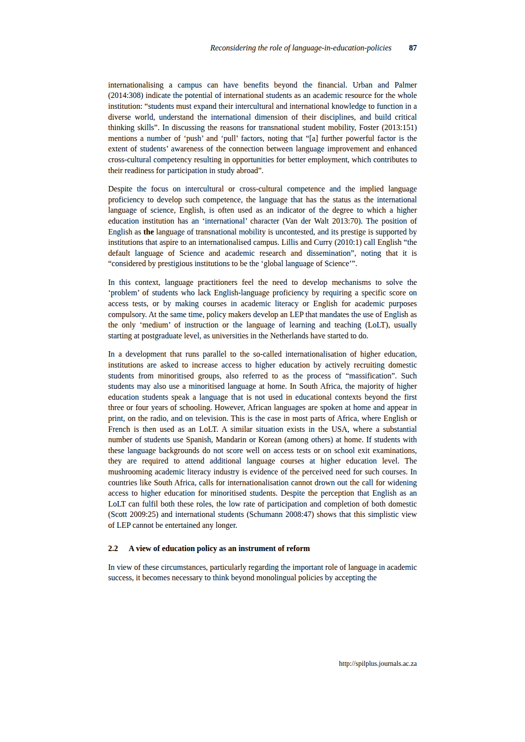Reconsidering the role of language-in-education-policies 87
internationalising a campus can have benefits beyond the financial. Urban and Palmer (2014:308) indicate the potential of international students as an academic resource for the whole institution: “students must expand their intercultural and international knowledge to function in a diverse world, understand the international dimension of their disciplines, and build critical thinking skills”. In discussing the reasons for transnational student mobility, Foster (2013:151) mentions a number of ‘push’ and ‘pull’ factors, noting that “[a] further powerful factor is the extent of students’ awareness of the connection between language improvement and enhanced cross-cultural competency resulting in opportunities for better employment, which contributes to their readiness for participation in study abroad”.
Despite the focus on intercultural or cross-cultural competence and the implied language proficiency to develop such competence, the language that has the status as the international language of science, English, is often used as an indicator of the degree to which a higher education institution has an ‘international’ character (Van der Walt 2013:70). The position of English as the language of transnational mobility is uncontested, and its prestige is supported by institutions that aspire to an internationalised campus. Lillis and Curry (2010:1) call English “the default language of Science and academic research and dissemination”, noting that it is “considered by prestigious institutions to be the ‘global language of Science’”.
In this context, language practitioners feel the need to develop mechanisms to solve the ‘problem’ of students who lack English-language proficiency by requiring a specific score on access tests, or by making courses in academic literacy or English for academic purposes compulsory. At the same time, policy makers develop an LEP that mandates the use of English as the only ‘medium’ of instruction or the language of learning and teaching (LoLT), usually starting at postgraduate level, as universities in the Netherlands have started to do.
In a development that runs parallel to the so-called internationalisation of higher education, institutions are asked to increase access to higher education by actively recruiting domestic students from minoritised groups, also referred to as the process of “massification”. Such students may also use a minoritised language at home. In South Africa, the majority of higher education students speak a language that is not used in educational contexts beyond the first three or four years of schooling. However, African languages are spoken at home and appear in print, on the radio, and on television. This is the case in most parts of Africa, where English or French is then used as an LoLT. A similar situation exists in the USA, where a substantial number of students use Spanish, Mandarin or Korean (among others) at home. If students with these language backgrounds do not score well on access tests or on school exit examinations, they are required to attend additional language courses at higher education level. The mushrooming academic literacy industry is evidence of the perceived need for such courses. In countries like South Africa, calls for internationalisation cannot drown out the call for widening access to higher education for minoritised students. Despite the perception that English as an LoLT can fulfil both these roles, the low rate of participation and completion of both domestic (Scott 2009:25) and international students (Schumann 2008:47) shows that this simplistic view of LEP cannot be entertained any longer.
2.2 A view of education policy as an instrument of reform
In view of these circumstances, particularly regarding the important role of language in academic success, it becomes necessary to think beyond monolingual policies by accepting the
http://spilplus.journals.ac.za